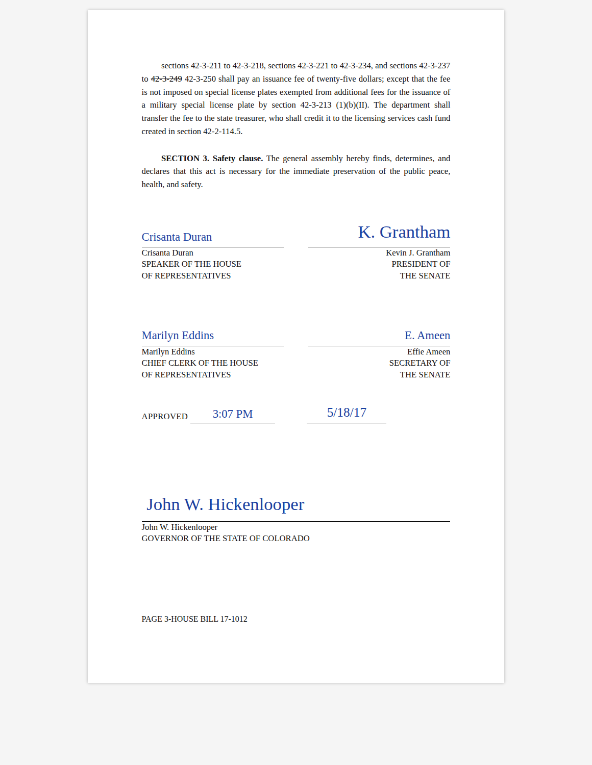sections 42-3-211 to 42-3-218, sections 42-3-221 to 42-3-234, and sections 42-3-237 to 42-3-249 42-3-250 shall pay an issuance fee of twenty-five dollars; except that the fee is not imposed on special license plates exempted from additional fees for the issuance of a military special license plate by section 42-3-213 (1)(b)(II). The department shall transfer the fee to the state treasurer, who shall credit it to the licensing services cash fund created in section 42-2-114.5.
SECTION 3. Safety clause. The general assembly hereby finds, determines, and declares that this act is necessary for the immediate preservation of the public peace, health, and safety.
Crisanta Duran
Crisanta Duran
Speaker of the House
of Representatives
K. Grantham
Kevin J. Grantham
President of
the Senate
Marilyn Eddins
Marilyn Eddins
Chief Clerk of the House
of Representatives
E. Ameen
Effie Ameen
Secretary of
the Senate
APPROVED 3:07 PM 5/18/17
John W. Hickenlooper
John W. Hickenlooper
Governor of the State of Colorado
PAGE 3-HOUSE BILL 17-1012